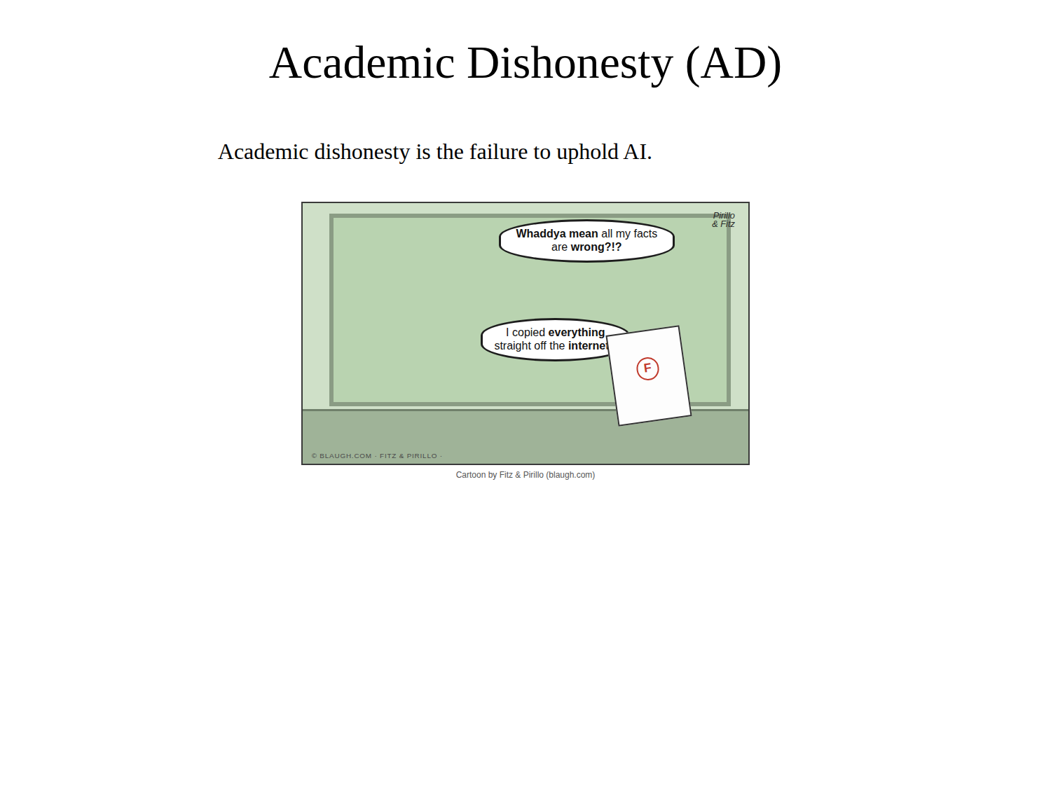Academic Dishonesty (AD)
Academic dishonesty is the failure to uphold AI.
Pirillo
& Fitz
Whaddya mean all my facts are wrong?!?
I copied everything straight off the internet!!
F
© BLAUGH.COM · FITZ & PIRILLO ·
Cartoon by Fitz & Pirillo (blaugh.com)